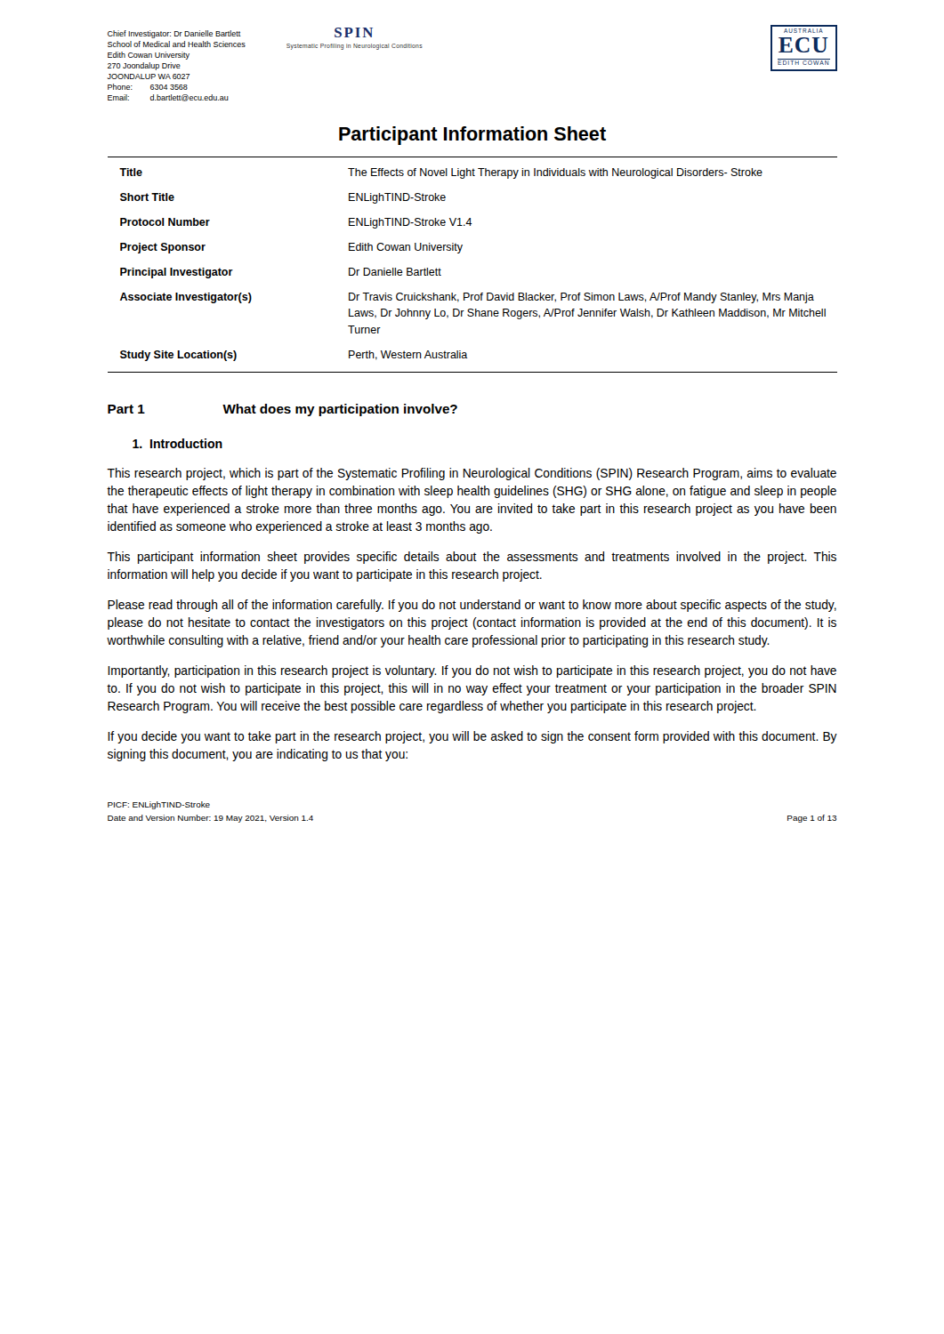Chief Investigator: Dr Danielle Bartlett
School of Medical and Health Sciences
Edith Cowan University
270 Joondalup Drive
JOONDALUP WA 6027
Phone: 6304 3568
Email: d.bartlett@ecu.edu.au
SPIN
Systematic Profiling in Neurological Conditions
AUSTRALIA ECU EDITH COWAN
Participant Information Sheet
| Title | The Effects of Novel Light Therapy in Individuals with Neurological Disorders- Stroke |
| Short Title | ENLighTIND-Stroke |
| Protocol Number | ENLighTIND-Stroke V1.4 |
| Project Sponsor | Edith Cowan University |
| Principal Investigator | Dr Danielle Bartlett |
| Associate Investigator(s) | Dr Travis Cruickshank, Prof David Blacker, Prof Simon Laws, A/Prof Mandy Stanley, Mrs Manja Laws, Dr Johnny Lo, Dr Shane Rogers, A/Prof Jennifer Walsh, Dr Kathleen Maddison, Mr Mitchell Turner |
| Study Site Location(s) | Perth, Western Australia |
Part 1 What does my participation involve?
1. Introduction
This research project, which is part of the Systematic Profiling in Neurological Conditions (SPIN) Research Program, aims to evaluate the therapeutic effects of light therapy in combination with sleep health guidelines (SHG) or SHG alone, on fatigue and sleep in people that have experienced a stroke more than three months ago. You are invited to take part in this research project as you have been identified as someone who experienced a stroke at least 3 months ago.
This participant information sheet provides specific details about the assessments and treatments involved in the project. This information will help you decide if you want to participate in this research project.
Please read through all of the information carefully. If you do not understand or want to know more about specific aspects of the study, please do not hesitate to contact the investigators on this project (contact information is provided at the end of this document). It is worthwhile consulting with a relative, friend and/or your health care professional prior to participating in this research study.
Importantly, participation in this research project is voluntary. If you do not wish to participate in this research project, you do not have to. If you do not wish to participate in this project, this will in no way effect your treatment or your participation in the broader SPIN Research Program. You will receive the best possible care regardless of whether you participate in this research project.
If you decide you want to take part in the research project, you will be asked to sign the consent form provided with this document. By signing this document, you are indicating to us that you:
PICF: ENLighTIND-Stroke
Date and Version Number: 19 May 2021, Version 1.4
Page 1 of 13